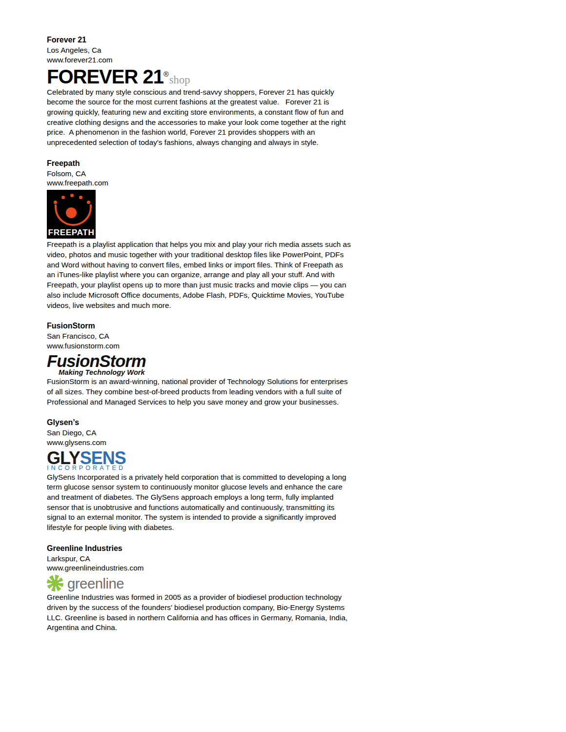Forever 21
Los Angeles, Ca
www.forever21.com
FOREVER 21®shop
Celebrated by many style conscious and trend-savvy shoppers, Forever 21 has quickly become the source for the most current fashions at the greatest value. Forever 21 is growing quickly, featuring new and exciting store environments, a constant flow of fun and creative clothing designs and the accessories to make your look come together at the right price. A phenomenon in the fashion world, Forever 21 provides shoppers with an unprecedented selection of today's fashions, always changing and always in style.
Freepath
Folsom, CA
www.freepath.com
FREEPATH
Freepath is a playlist application that helps you mix and play your rich media assets such as video, photos and music together with your traditional desktop files like PowerPoint, PDFs and Word without having to convert files, embed links or import files. Think of Freepath as an iTunes-like playlist where you can organize, arrange and play all your stuff. And with Freepath, your playlist opens up to more than just music tracks and movie clips — you can also include Microsoft Office documents, Adobe Flash, PDFs, Quicktime Movies, YouTube videos, live websites and much more.
FusionStorm
San Francisco, CA
www.fusionstorm.com
Fusion Storm
Making Technology Work
FusionStorm is an award-winning, national provider of Technology Solutions for enterprises of all sizes. They combine best-of-breed products from leading vendors with a full suite of Professional and Managed Services to help you save money and grow your businesses.
Glysen’s
San Diego, CA
www.glysens.com
GLY SENS
INCORPORATED
GlySens Incorporated is a privately held corporation that is committed to developing a long term glucose sensor system to continuously monitor glucose levels and enhance the care and treatment of diabetes. The GlySens approach employs a long term, fully implanted sensor that is unobtrusive and functions automatically and continuously, transmitting its signal to an external monitor. The system is intended to provide a significantly improved lifestyle for people living with diabetes.
Greenline Industries
Larkspur, CA
www.greenlineindustries.com
greenline
Greenline Industries was formed in 2005 as a provider of biodiesel production technology driven by the success of the founders' biodiesel production company, Bio-Energy Systems LLC. Greenline is based in northern California and has offices in Germany, Romania, India, Argentina and China.